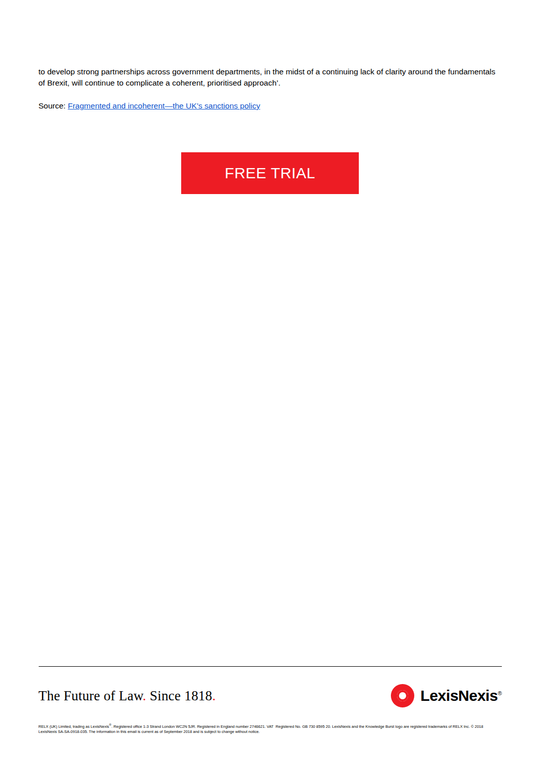to develop strong partnerships across government departments, in the midst of a continuing lack of clarity around the fundamentals of Brexit, will continue to complicate a coherent, prioritised approach’.
Source: Fragmented and incoherent—the UK’s sanctions policy
FREE TRIAL
The Future of Law. Since 1818.
LexisNexis®
RELX (UK) Limited, trading as LexisNexis®. Registered office 1-3 Strand London WC2N 5JR. Registered in England number 2746621. VAT Registered No. GB 730 8595 20. LexisNexis and the Knowledge Burst logo are registered trademarks of RELX Inc. © 2018 LexisNexis SA-SA-0918-035. The information in this email is current as of September 2018 and is subject to change without notice.